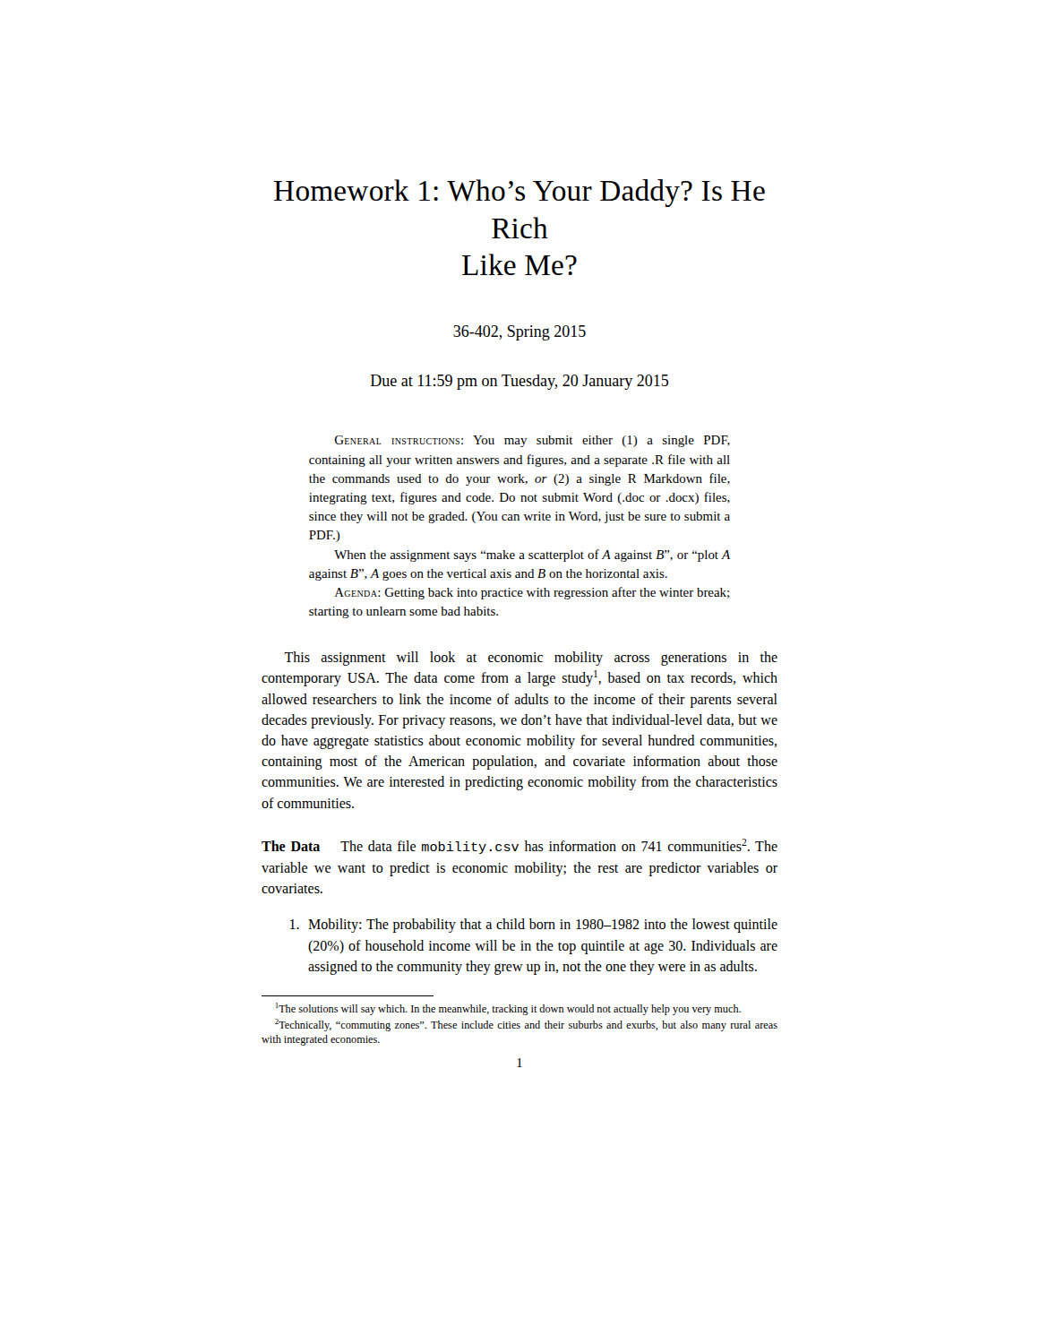Homework 1: Who’s Your Daddy? Is He Rich
Like Me?
36-402, Spring 2015
Due at 11:59 pm on Tuesday, 20 January 2015
General instructions: You may submit either (1) a single PDF, containing all your written answers and figures, and a separate .R file with all the commands used to do your work, or (2) a single R Markdown file, integrating text, figures and code. Do not submit Word (.doc or .docx) files, since they will not be graded. (You can write in Word, just be sure to submit a PDF.)
When the assignment says “make a scatterplot of A against B”, or “plot A against B”, A goes on the vertical axis and B on the horizontal axis.
Agenda: Getting back into practice with regression after the winter break; starting to unlearn some bad habits.
This assignment will look at economic mobility across generations in the contemporary USA. The data come from a large study1, based on tax records, which allowed researchers to link the income of adults to the income of their parents several decades previously. For privacy reasons, we don’t have that individual-level data, but we do have aggregate statistics about economic mobility for several hundred communities, containing most of the American population, and covariate information about those communities. We are interested in predicting economic mobility from the characteristics of communities.
The Data The data file mobility.csv has information on 741 communities2. The variable we want to predict is economic mobility; the rest are predictor variables or covariates.
Mobility: The probability that a child born in 1980–1982 into the lowest quintile (20%) of household income will be in the top quintile at age 30. Individuals are assigned to the community they grew up in, not the one they were in as adults.
1The solutions will say which. In the meanwhile, tracking it down would not actually help you very much.
2Technically, “commuting zones”. These include cities and their suburbs and exurbs, but also many rural areas with integrated economies.
1